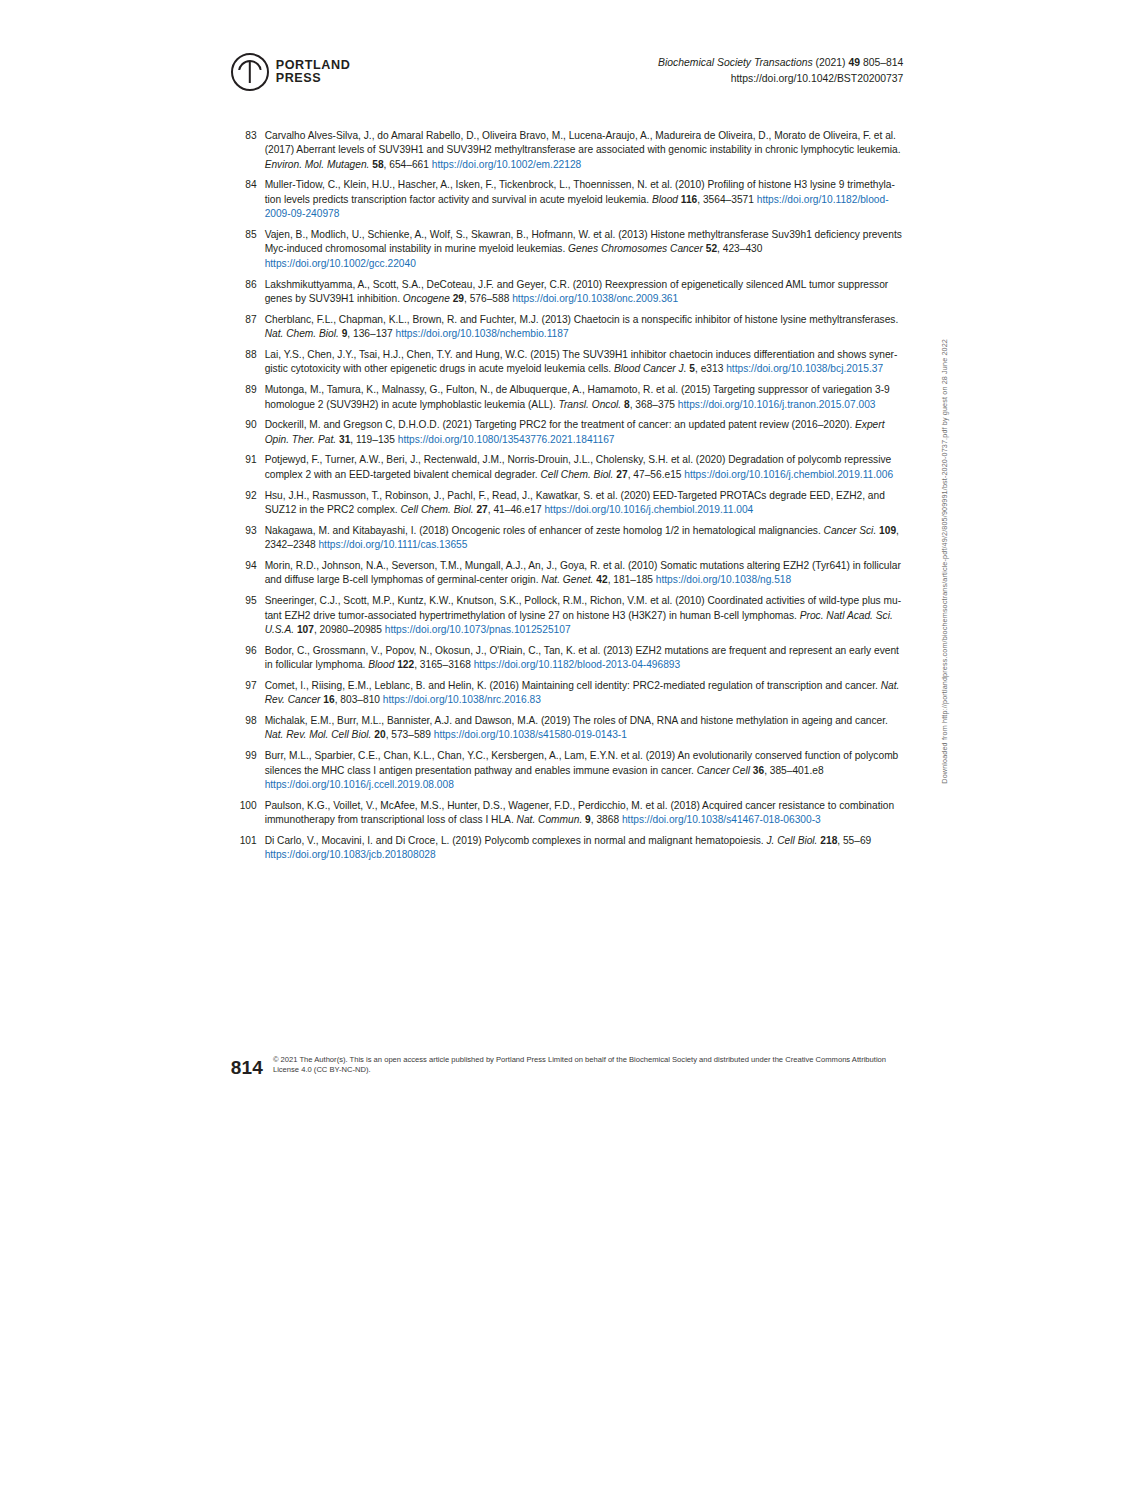PORTLAND PRESS
Biochemical Society Transactions (2021) 49 805–814
https://doi.org/10.1042/BST20200737
83 Carvalho Alves-Silva, J., do Amaral Rabello, D., Oliveira Bravo, M., Lucena-Araujo, A., Madureira de Oliveira, D., Morato de Oliveira, F. et al. (2017) Aberrant levels of SUV39H1 and SUV39H2 methyltransferase are associated with genomic instability in chronic lymphocytic leukemia. Environ. Mol. Mutagen. 58, 654–661 https://doi.org/10.1002/em.22128
84 Muller-Tidow, C., Klein, H.U., Hascher, A., Isken, F., Tickenbrock, L., Thoennissen, N. et al. (2010) Profiling of histone H3 lysine 9 trimethylation levels predicts transcription factor activity and survival in acute myeloid leukemia. Blood 116, 3564–3571 https://doi.org/10.1182/blood-2009-09-240978
85 Vajen, B., Modlich, U., Schienke, A., Wolf, S., Skawran, B., Hofmann, W. et al. (2013) Histone methyltransferase Suv39h1 deficiency prevents Myc-induced chromosomal instability in murine myeloid leukemias. Genes Chromosomes Cancer 52, 423–430 https://doi.org/10.1002/gcc.22040
86 Lakshmikuttyamma, A., Scott, S.A., DeCoteau, J.F. and Geyer, C.R. (2010) Reexpression of epigenetically silenced AML tumor suppressor genes by SUV39H1 inhibition. Oncogene 29, 576–588 https://doi.org/10.1038/onc.2009.361
87 Cherblanc, F.L., Chapman, K.L., Brown, R. and Fuchter, M.J. (2013) Chaetocin is a nonspecific inhibitor of histone lysine methyltransferases. Nat. Chem. Biol. 9, 136–137 https://doi.org/10.1038/nchembio.1187
88 Lai, Y.S., Chen, J.Y., Tsai, H.J., Chen, T.Y. and Hung, W.C. (2015) The SUV39H1 inhibitor chaetocin induces differentiation and shows synergistic cytotoxicity with other epigenetic drugs in acute myeloid leukemia cells. Blood Cancer J. 5, e313 https://doi.org/10.1038/bcj.2015.37
89 Mutonga, M., Tamura, K., Malnassy, G., Fulton, N., de Albuquerque, A., Hamamoto, R. et al. (2015) Targeting suppressor of variegation 3-9 homologue 2 (SUV39H2) in acute lymphoblastic leukemia (ALL). Transl. Oncol. 8, 368–375 https://doi.org/10.1016/j.tranon.2015.07.003
90 Dockerill, M. and Gregson C, D.H.O.D. (2021) Targeting PRC2 for the treatment of cancer: an updated patent review (2016–2020). Expert Opin. Ther. Pat. 31, 119–135 https://doi.org/10.1080/13543776.2021.1841167
91 Potjewyd, F., Turner, A.W., Beri, J., Rectenwald, J.M., Norris-Drouin, J.L., Cholensky, S.H. et al. (2020) Degradation of polycomb repressive complex 2 with an EED-targeted bivalent chemical degrader. Cell Chem. Biol. 27, 47–56.e15 https://doi.org/10.1016/j.chembiol.2019.11.006
92 Hsu, J.H., Rasmusson, T., Robinson, J., Pachl, F., Read, J., Kawatkar, S. et al. (2020) EED-Targeted PROTACs degrade EED, EZH2, and SUZ12 in the PRC2 complex. Cell Chem. Biol. 27, 41–46.e17 https://doi.org/10.1016/j.chembiol.2019.11.004
93 Nakagawa, M. and Kitabayashi, I. (2018) Oncogenic roles of enhancer of zeste homolog 1/2 in hematological malignancies. Cancer Sci. 109, 2342–2348 https://doi.org/10.1111/cas.13655
94 Morin, R.D., Johnson, N.A., Severson, T.M., Mungall, A.J., An, J., Goya, R. et al. (2010) Somatic mutations altering EZH2 (Tyr641) in follicular and diffuse large B-cell lymphomas of germinal-center origin. Nat. Genet. 42, 181–185 https://doi.org/10.1038/ng.518
95 Sneeringer, C.J., Scott, M.P., Kuntz, K.W., Knutson, S.K., Pollock, R.M., Richon, V.M. et al. (2010) Coordinated activities of wild-type plus mutant EZH2 drive tumor-associated hypertrimethylation of lysine 27 on histone H3 (H3K27) in human B-cell lymphomas. Proc. Natl Acad. Sci. U.S.A. 107, 20980–20985 https://doi.org/10.1073/pnas.1012525107
96 Bodor, C., Grossmann, V., Popov, N., Okosun, J., O'Riain, C., Tan, K. et al. (2013) EZH2 mutations are frequent and represent an early event in follicular lymphoma. Blood 122, 3165–3168 https://doi.org/10.1182/blood-2013-04-496893
97 Comet, I., Riising, E.M., Leblanc, B. and Helin, K. (2016) Maintaining cell identity: PRC2-mediated regulation of transcription and cancer. Nat. Rev. Cancer 16, 803–810 https://doi.org/10.1038/nrc.2016.83
98 Michalak, E.M., Burr, M.L., Bannister, A.J. and Dawson, M.A. (2019) The roles of DNA, RNA and histone methylation in ageing and cancer. Nat. Rev. Mol. Cell Biol. 20, 573–589 https://doi.org/10.1038/s41580-019-0143-1
99 Burr, M.L., Sparbier, C.E., Chan, K.L., Chan, Y.C., Kersbergen, A., Lam, E.Y.N. et al. (2019) An evolutionarily conserved function of polycomb silences the MHC class I antigen presentation pathway and enables immune evasion in cancer. Cancer Cell 36, 385–401.e8 https://doi.org/10.1016/j.ccell.2019.08.008
100 Paulson, K.G., Voillet, V., McAfee, M.S., Hunter, D.S., Wagener, F.D., Perdicchio, M. et al. (2018) Acquired cancer resistance to combination immunotherapy from transcriptional loss of class I HLA. Nat. Commun. 9, 3868 https://doi.org/10.1038/s41467-018-06300-3
101 Di Carlo, V., Mocavini, I. and Di Croce, L. (2019) Polycomb complexes in normal and malignant hematopoiesis. J. Cell Biol. 218, 55–69 https://doi.org/10.1083/jcb.201808028
Downloaded from http://portlandpress.com/biochemsoctrans/article-pdf/49/2/805/909991/bst-2020-0737.pdf by guest on 28 June 2022
814
© 2021 The Author(s). This is an open access article published by Portland Press Limited on behalf of the Biochemical Society and distributed under the Creative Commons Attribution License 4.0 (CC BY-NC-ND).